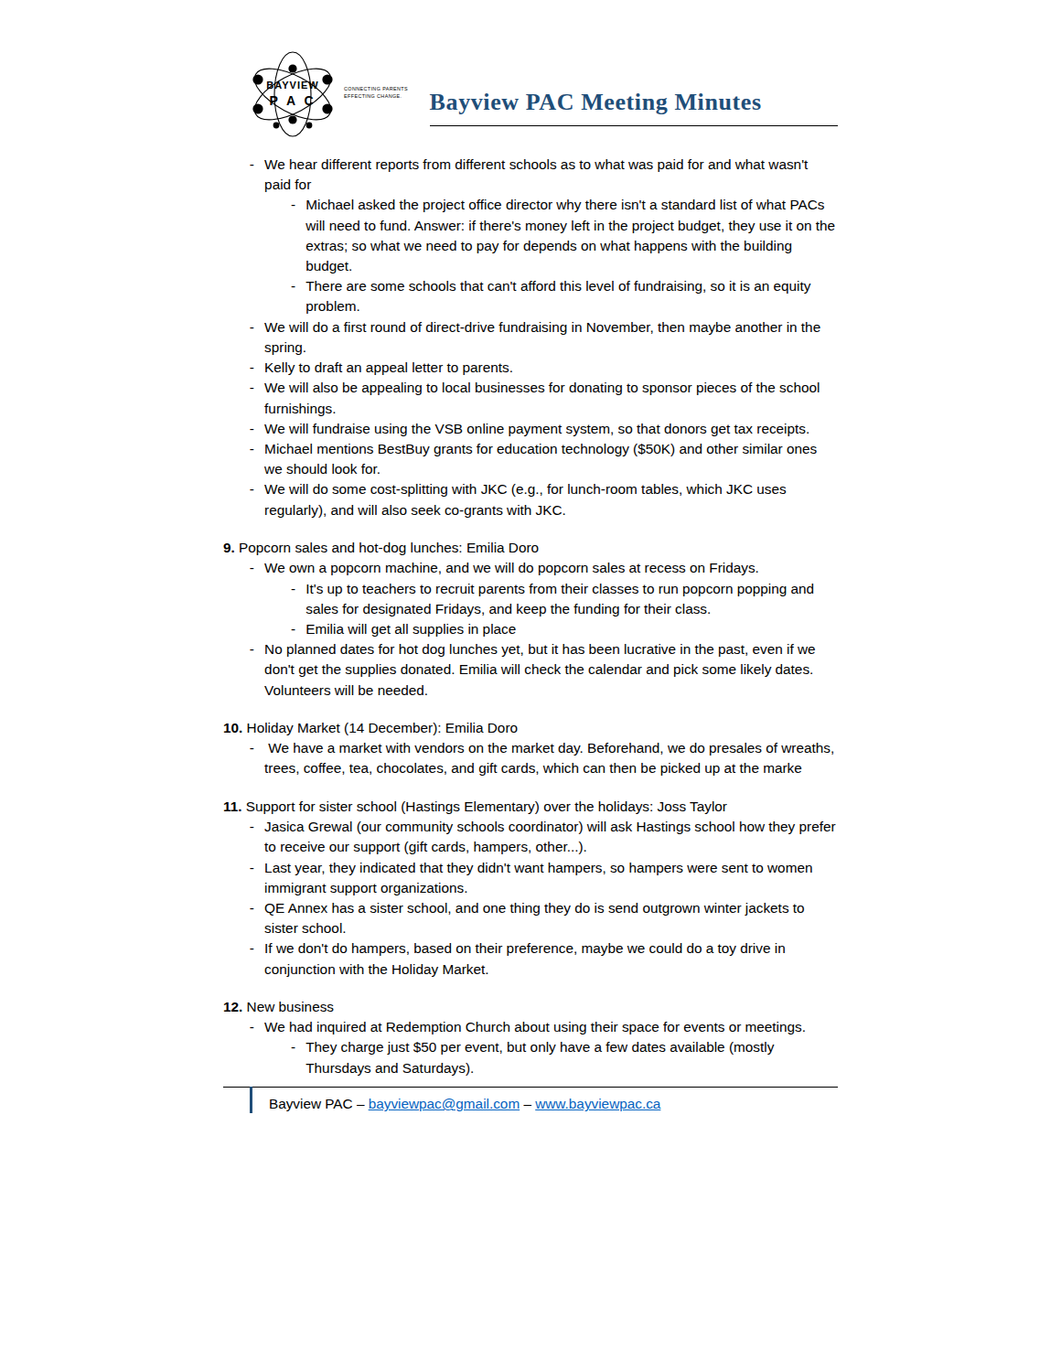BAYVIEW P A C CONNECTING PARENTS EFFECTING CHANGE.
Bayview PAC Meeting Minutes
We hear different reports from different schools as to what was paid for and what wasn't paid for
Michael asked the project office director why there isn't a standard list of what PACs will need to fund. Answer: if there's money left in the project budget, they use it on the extras; so what we need to pay for depends on what happens with the building budget.
There are some schools that can't afford this level of fundraising, so it is an equity problem.
We will do a first round of direct-drive fundraising in November, then maybe another in the spring.
Kelly to draft an appeal letter to parents.
We will also be appealing to local businesses for donating to sponsor pieces of the school furnishings.
We will fundraise using the VSB online payment system, so that donors get tax receipts.
Michael mentions BestBuy grants for education technology ($50K) and other similar ones we should look for.
We will do some cost-splitting with JKC (e.g., for lunch-room tables, which JKC uses regularly), and will also seek co-grants with JKC.
9. Popcorn sales and hot-dog lunches: Emilia Doro
We own a popcorn machine, and we will do popcorn sales at recess on Fridays.
It's up to teachers to recruit parents from their classes to run popcorn popping and sales for designated Fridays, and keep the funding for their class.
Emilia will get all supplies in place
No planned dates for hot dog lunches yet, but it has been lucrative in the past, even if we don't get the supplies donated. Emilia will check the calendar and pick some likely dates. Volunteers will be needed.
10. Holiday Market (14 December): Emilia Doro
We have a market with vendors on the market day. Beforehand, we do presales of wreaths, trees, coffee, tea, chocolates, and gift cards, which can then be picked up at the marke
11. Support for sister school (Hastings Elementary) over the holidays: Joss Taylor
Jasica Grewal (our community schools coordinator) will ask Hastings school how they prefer to receive our support (gift cards, hampers, other...).
Last year, they indicated that they didn't want hampers, so hampers were sent to women immigrant support organizations.
QE Annex has a sister school, and one thing they do is send outgrown winter jackets to sister school.
If we don't do hampers, based on their preference, maybe we could do a toy drive in conjunction with the Holiday Market.
12. New business
We had inquired at Redemption Church about using their space for events or meetings.
They charge just $50 per event, but only have a few dates available (mostly Thursdays and Saturdays).
Bayview PAC – bayviewpac@gmail.com – www.bayviewpac.ca